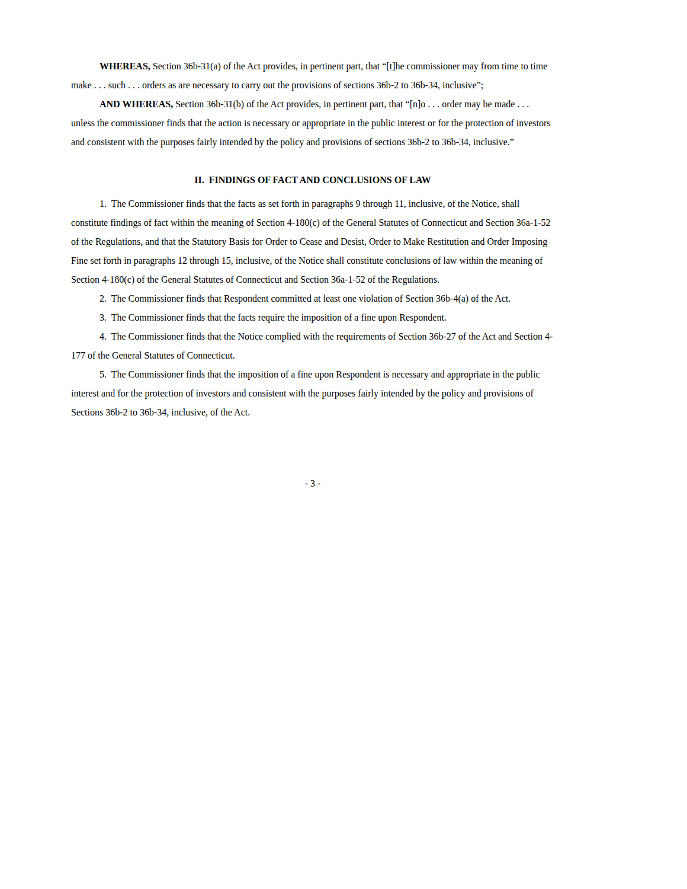WHEREAS, Section 36b-31(a) of the Act provides, in pertinent part, that “[t]he commissioner may from time to time make . . . such . . . orders as are necessary to carry out the provisions of sections 36b-2 to 36b-34, inclusive”;
AND WHEREAS, Section 36b-31(b) of the Act provides, in pertinent part, that “[n]o . . . order may be made . . . unless the commissioner finds that the action is necessary or appropriate in the public interest or for the protection of investors and consistent with the purposes fairly intended by the policy and provisions of sections 36b-2 to 36b-34, inclusive.”
II. FINDINGS OF FACT AND CONCLUSIONS OF LAW
1. The Commissioner finds that the facts as set forth in paragraphs 9 through 11, inclusive, of the Notice, shall constitute findings of fact within the meaning of Section 4-180(c) of the General Statutes of Connecticut and Section 36a-1-52 of the Regulations, and that the Statutory Basis for Order to Cease and Desist, Order to Make Restitution and Order Imposing Fine set forth in paragraphs 12 through 15, inclusive, of the Notice shall constitute conclusions of law within the meaning of Section 4-180(c) of the General Statutes of Connecticut and Section 36a-1-52 of the Regulations.
2. The Commissioner finds that Respondent committed at least one violation of Section 36b-4(a) of the Act.
3. The Commissioner finds that the facts require the imposition of a fine upon Respondent.
4. The Commissioner finds that the Notice complied with the requirements of Section 36b-27 of the Act and Section 4-177 of the General Statutes of Connecticut.
5. The Commissioner finds that the imposition of a fine upon Respondent is necessary and appropriate in the public interest and for the protection of investors and consistent with the purposes fairly intended by the policy and provisions of Sections 36b-2 to 36b-34, inclusive, of the Act.
- 3 -